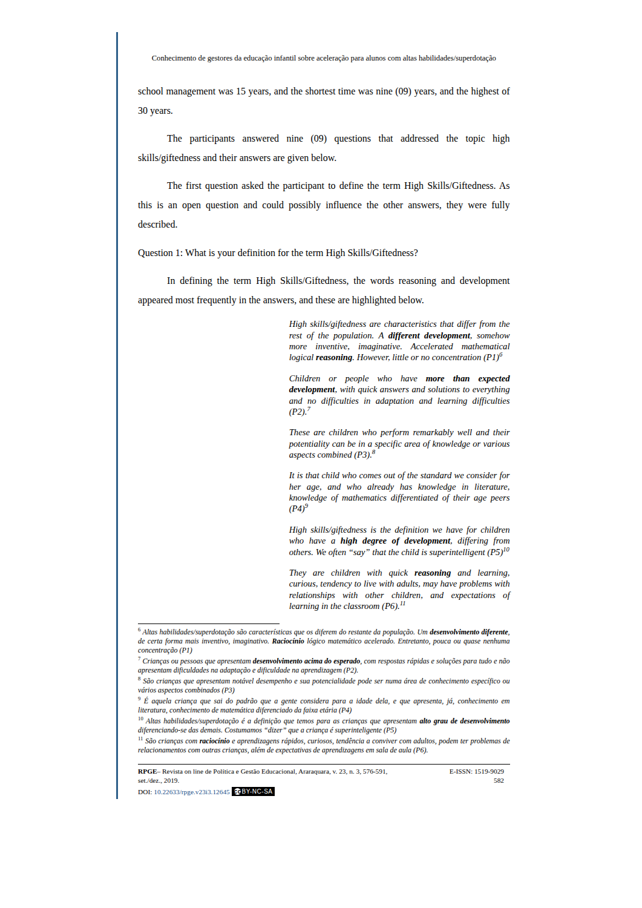Conhecimento de gestores da educação infantil sobre aceleração para alunos com altas habilidades/superdotação
school management was 15 years, and the shortest time was nine (09) years, and the highest of 30 years.
The participants answered nine (09) questions that addressed the topic high skills/giftedness and their answers are given below.
The first question asked the participant to define the term High Skills/Giftedness. As this is an open question and could possibly influence the other answers, they were fully described.
Question 1: What is your definition for the term High Skills/Giftedness?
In defining the term High Skills/Giftedness, the words reasoning and development appeared most frequently in the answers, and these are highlighted below.
High skills/giftedness are characteristics that differ from the rest of the population. A different development, somehow more inventive, imaginative. Accelerated mathematical logical reasoning. However, little or no concentration (P1)6
Children or people who have more than expected development, with quick answers and solutions to everything and no difficulties in adaptation and learning difficulties (P2).7
These are children who perform remarkably well and their potentiality can be in a specific area of knowledge or various aspects combined (P3).8
It is that child who comes out of the standard we consider for her age, and who already has knowledge in literature, knowledge of mathematics differentiated of their age peers (P4)9
High skills/giftedness is the definition we have for children who have a high degree of development, differing from others. We often “say” that the child is superintelligent (P5)10
They are children with quick reasoning and learning, curious, tendency to live with adults, may have problems with relationships with other children, and expectations of learning in the classroom (P6).11
6 Altas habilidades/superdotação são características que os diferem do restante da população. Um desenvolvimento diferente, de certa forma mais inventivo, imaginativo. Raciocínio lógico matemático acelerado. Entretanto, pouca ou quase nenhuma concentração (P1)
7 Crianças ou pessoas que apresentam desenvolvimento acima do esperado, com respostas rápidas e soluções para tudo e não apresentam dificuldades na adaptação e dificuldade na aprendizagem (P2).
8 São crianças que apresentam notável desempenho e sua potencialidade pode ser numa área de conhecimento específico ou vários aspectos combinados (P3)
9 É aquela criança que sai do padrão que a gente considera para a idade dela, e que apresenta, já, conhecimento em literatura, conhecimento de matemática diferenciado da faixa etária (P4)
10 Altas habilidades/superdotação é a definição que temos para as crianças que apresentam alto grau de desenvolvimento diferenciando-se das demais. Costumamos “dizer” que a criança é superinteligente (P5)
11 São crianças com raciocínio e aprendizagens rápidos, curiosos, tendência a conviver com adultos, podem ter problemas de relacionamentos com outras crianças, além de expectativas de aprendizagens em sala de aula (P6).
RPGE– Revista on line de Política e Gestão Educacional, Araraquara, v. 23, n. 3, 576-591, set./dez., 2019.
DOI: 10.22633/rpge.v23i3.12645
cc BY-NC-SA
E-ISSN: 1519-9029
582